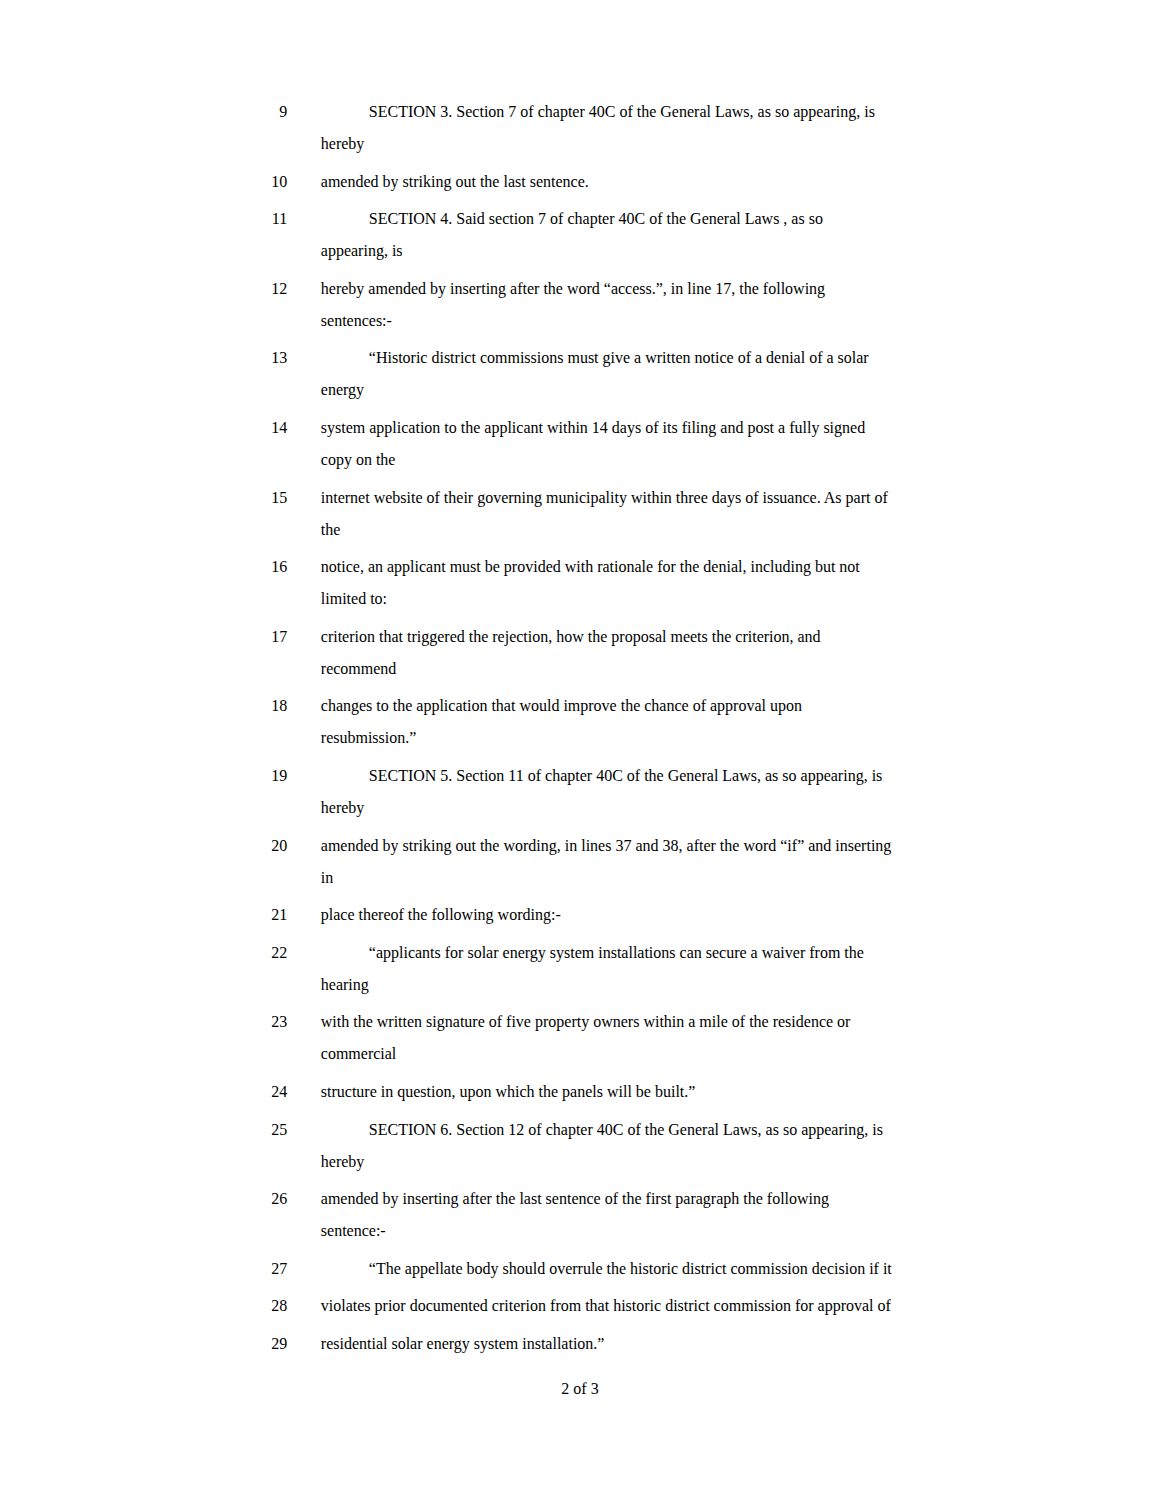9
SECTION 3. Section 7 of chapter 40C of the General Laws, as so appearing, is hereby
10
amended by striking out the last sentence.
11
SECTION 4. Said section 7 of chapter 40C of the General Laws , as so appearing, is
12
hereby amended by inserting after the word “access.”, in line 17, the following sentences:-
13
“Historic district commissions must give a written notice of a denial of a solar energy
14
system application to the applicant within 14 days of its filing and post a fully signed copy on the
15
internet website of their governing municipality within three days of issuance. As part of the
16
notice, an applicant must be provided with rationale for the denial, including but not limited to:
17
criterion that triggered the rejection, how the proposal meets the criterion, and recommend
18
changes to the application that would improve the chance of approval upon resubmission.”
19
SECTION 5. Section 11 of chapter 40C of the General Laws, as so appearing, is hereby
20
amended by striking out the wording, in lines 37 and 38, after the word “if” and inserting in
21
place thereof the following wording:-
22
“applicants for solar energy system installations can secure a waiver from the hearing
23
with the written signature of five property owners within a mile of the residence or commercial
24
structure in question, upon which the panels will be built.”
25
SECTION 6. Section 12 of chapter 40C of the General Laws, as so appearing, is hereby
26
amended by inserting after the last sentence of the first paragraph the following sentence:-
27
“The appellate body should overrule the historic district commission decision if it
28
violates prior documented criterion from that historic district commission for approval of
29
residential solar energy system installation.”
2 of 3